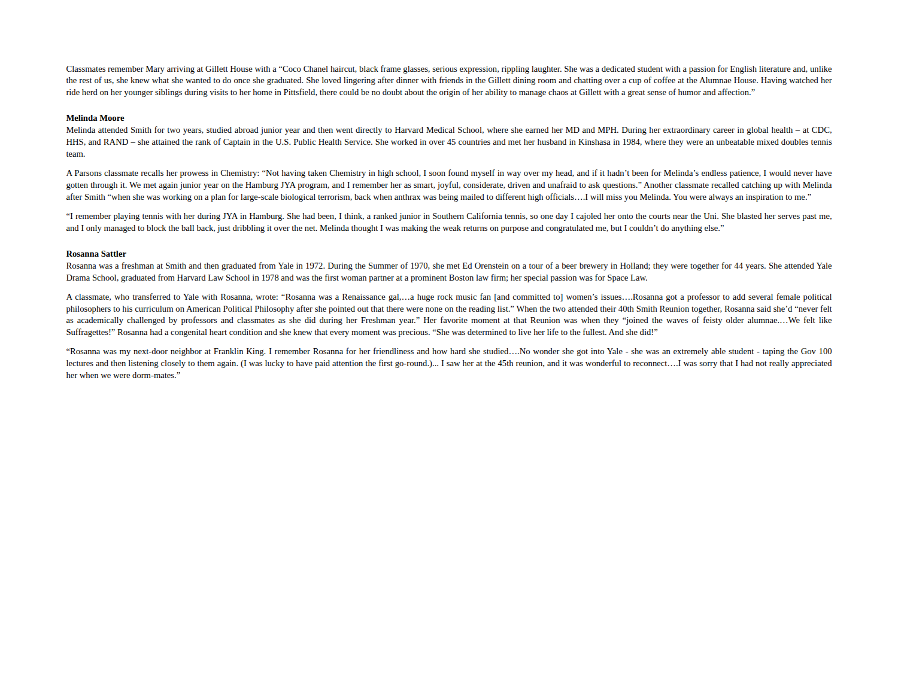Classmates remember Mary arriving at Gillett House with a “Coco Chanel haircut, black frame glasses, serious expression, rippling laughter. She was a dedicated student with a passion for English literature and, unlike the rest of us, she knew what she wanted to do once she graduated. She loved lingering after dinner with friends in the Gillett dining room and chatting over a cup of coffee at the Alumnae House. Having watched her ride herd on her younger siblings during visits to her home in Pittsfield, there could be no doubt about the origin of her ability to manage chaos at Gillett with a great sense of humor and affection.”
Melinda Moore
Melinda attended Smith for two years, studied abroad junior year and then went directly to Harvard Medical School, where she earned her MD and MPH. During her extraordinary career in global health – at CDC, HHS, and RAND – she attained the rank of Captain in the U.S. Public Health Service. She worked in over 45 countries and met her husband in Kinshasa in 1984, where they were an unbeatable mixed doubles tennis team.
A Parsons classmate recalls her prowess in Chemistry: “Not having taken Chemistry in high school, I soon found myself in way over my head, and if it hadn’t been for Melinda’s endless patience, I would never have gotten through it. We met again junior year on the Hamburg JYA program, and I remember her as smart, joyful, considerate, driven and unafraid to ask questions.” Another classmate recalled catching up with Melinda after Smith “when she was working on a plan for large-scale biological terrorism, back when anthrax was being mailed to different high officials….I will miss you Melinda. You were always an inspiration to me.”
“I remember playing tennis with her during JYA in Hamburg. She had been, I think, a ranked junior in Southern California tennis, so one day I cajoled her onto the courts near the Uni. She blasted her serves past me, and I only managed to block the ball back, just dribbling it over the net. Melinda thought I was making the weak returns on purpose and congratulated me, but I couldn’t do anything else.”
Rosanna Sattler
Rosanna was a freshman at Smith and then graduated from Yale in 1972. During the Summer of 1970, she met Ed Orenstein on a tour of a beer brewery in Holland; they were together for 44 years. She attended Yale Drama School, graduated from Harvard Law School in 1978 and was the first woman partner at a prominent Boston law firm; her special passion was for Space Law.
A classmate, who transferred to Yale with Rosanna, wrote: “Rosanna was a Renaissance gal,…a huge rock music fan [and committed to] women’s issues….Rosanna got a professor to add several female political philosophers to his curriculum on American Political Philosophy after she pointed out that there were none on the reading list.” When the two attended their 40th Smith Reunion together, Rosanna said she’d “never felt as academically challenged by professors and classmates as she did during her Freshman year.” Her favorite moment at that Reunion was when they “joined the waves of feisty older alumnae.…We felt like Suffragettes!” Rosanna had a congenital heart condition and she knew that every moment was precious. “She was determined to live her life to the fullest. And she did!”
“Rosanna was my next-door neighbor at Franklin King. I remember Rosanna for her friendliness and how hard she studied….No wonder she got into Yale - she was an extremely able student - taping the Gov 100 lectures and then listening closely to them again. (I was lucky to have paid attention the first go-round.)... I saw her at the 45th reunion, and it was wonderful to reconnect….I was sorry that I had not really appreciated her when we were dorm-mates.”